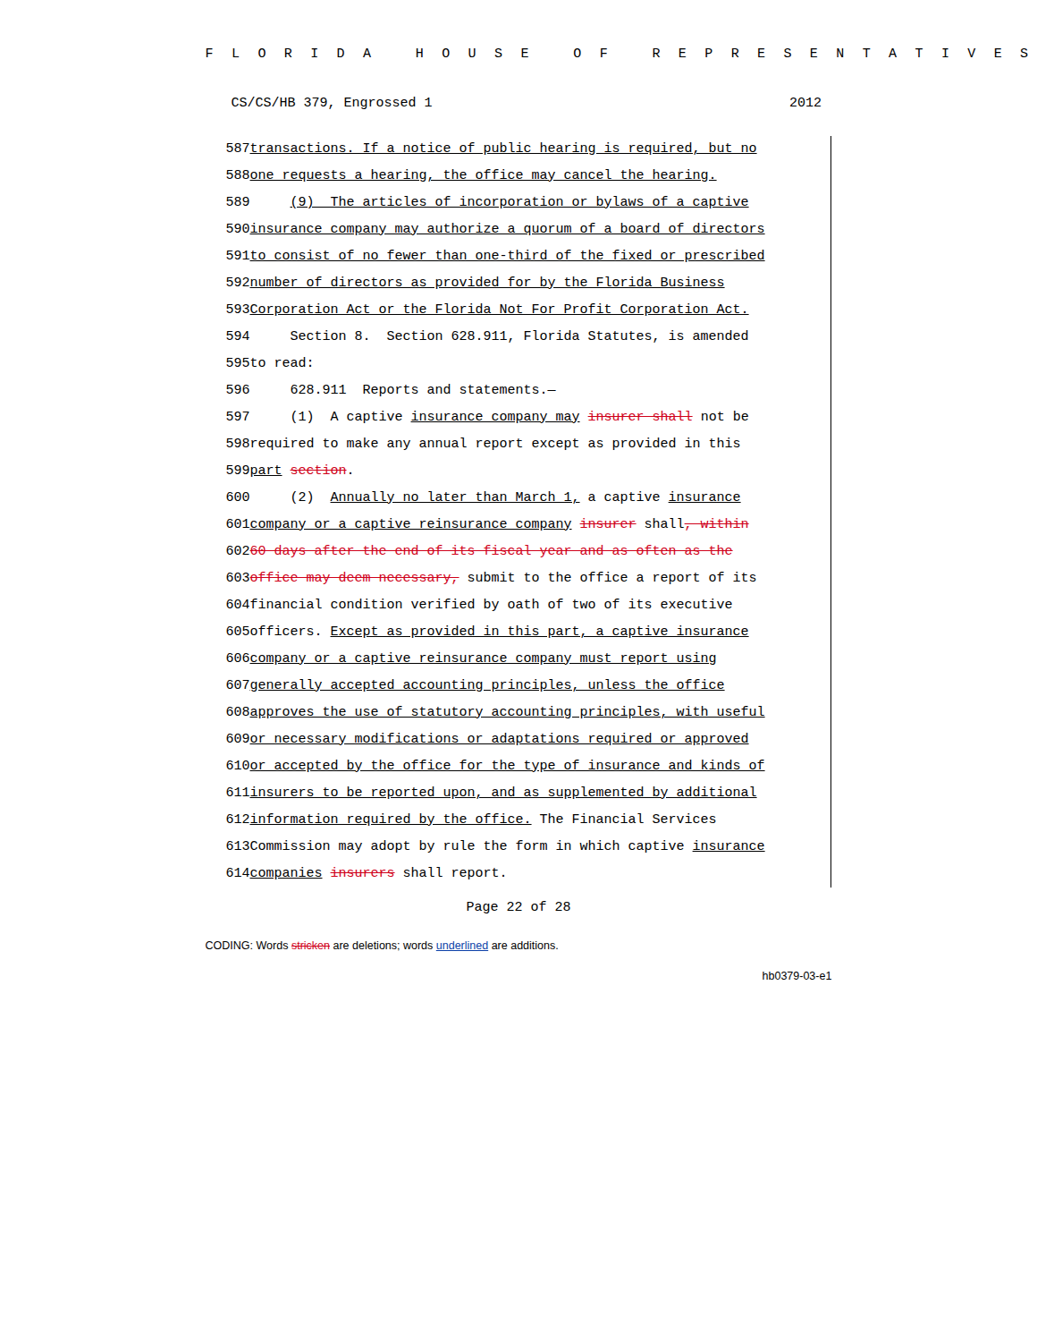F L O R I D A H O U S E O F R E P R E S E N T A T I V E S
CS/CS/HB 379, Engrossed 1 2012
| 587 | transactions. If a notice of public hearing is required, but no |
| 588 | one requests a hearing, the office may cancel the hearing. |
| 589 | (9) The articles of incorporation or bylaws of a captive |
| 590 | insurance company may authorize a quorum of a board of directors |
| 591 | to consist of no fewer than one-third of the fixed or prescribed |
| 592 | number of directors as provided for by the Florida Business |
| 593 | Corporation Act or the Florida Not For Profit Corporation Act. |
| 594 | Section 8. Section 628.911, Florida Statutes, is amended |
| 595 | to read: |
| 596 | 628.911 Reports and statements.— |
| 597 | (1) A captive insurance company may insurer shall not be |
| 598 | required to make any annual report except as provided in this |
| 599 | part section . |
| 600 | (2) Annually no later than March 1, a captive insurance |
| 601 | company or a captive reinsurance company insurer shall , within |
| 602 | 60 days after the end of its fiscal year and as often as the |
| 603 | office may deem necessary, submit to the office a report of its |
| 604 | financial condition verified by oath of two of its executive |
| 605 | officers. Except as provided in this part, a captive insurance |
| 606 | company or a captive reinsurance company must report using |
| 607 | generally accepted accounting principles, unless the office |
| 608 | approves the use of statutory accounting principles, with useful |
| 609 | or necessary modifications or adaptations required or approved |
| 610 | or accepted by the office for the type of insurance and kinds of |
| 611 | insurers to be reported upon, and as supplemented by additional |
| 612 | information required by the office. The Financial Services |
| 613 | Commission may adopt by rule the form in which captive insurance |
| 614 | companies insurers shall report. |
Page 22 of 28
CODING: Words stricken are deletions; words underlined are additions.
hb0379-03-e1